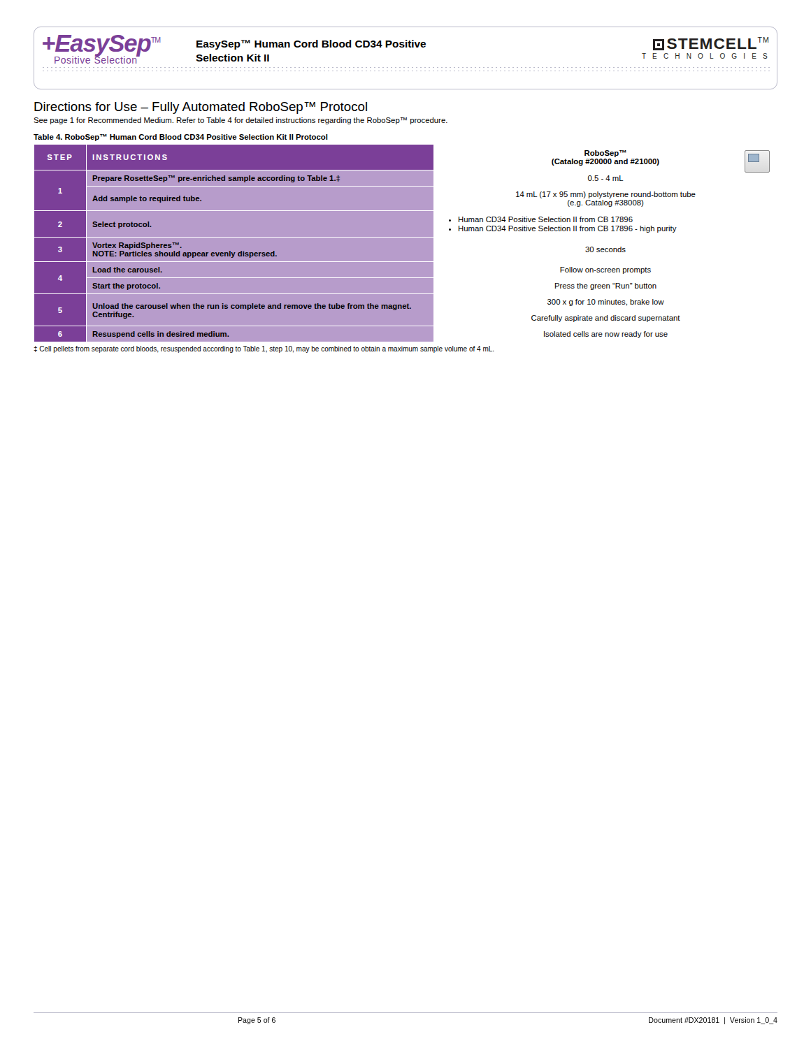+EasySepTM
Positive Selection
EasySep™ Human Cord Blood CD34 Positive
Selection Kit II
STEMCELLTM
T E C H N O L O G I E S
Directions for Use – Fully Automated RoboSep™ Protocol
See page 1 for Recommended Medium. Refer to Table 4 for detailed instructions regarding the RoboSep™ procedure.
Table 4. RoboSep™ Human Cord Blood CD34 Positive Selection Kit II Protocol
| STEP | INSTRUCTIONS | RoboSep™ (Catalog #20000 and #21000) |
| --- | --- | --- |
| 1 | Prepare RosetteSep™ pre-enriched sample according to Table 1.‡ | 0.5 - 4 mL |
| Add sample to required tube. | 14 mL (17 x 95 mm) polystyrene round-bottom tube (e.g. Catalog #38008) |
| 2 | Select protocol. | Human CD34 Positive Selection II from CB 17896 Human CD34 Positive Selection II from CB 17896 - high purity |
| 3 | Vortex RapidSpheres™. NOTE: Particles should appear evenly dispersed. | 30 seconds |
| 4 | Load the carousel. | Follow on-screen prompts |
| Start the protocol. | Press the green “Run” button |
| 5 | Unload the carousel when the run is complete and remove the tube from the magnet. Centrifuge. | 300 x g for 10 minutes, brake low |
| Carefully aspirate and discard supernatant |
| 6 | Resuspend cells in desired medium. | Isolated cells are now ready for use |
‡ Cell pellets from separate cord bloods, resuspended according to Table 1, step 10, may be combined to obtain a maximum sample volume of 4 mL.
Page 5 of 6
Document #DX20181 | Version 1_0_4